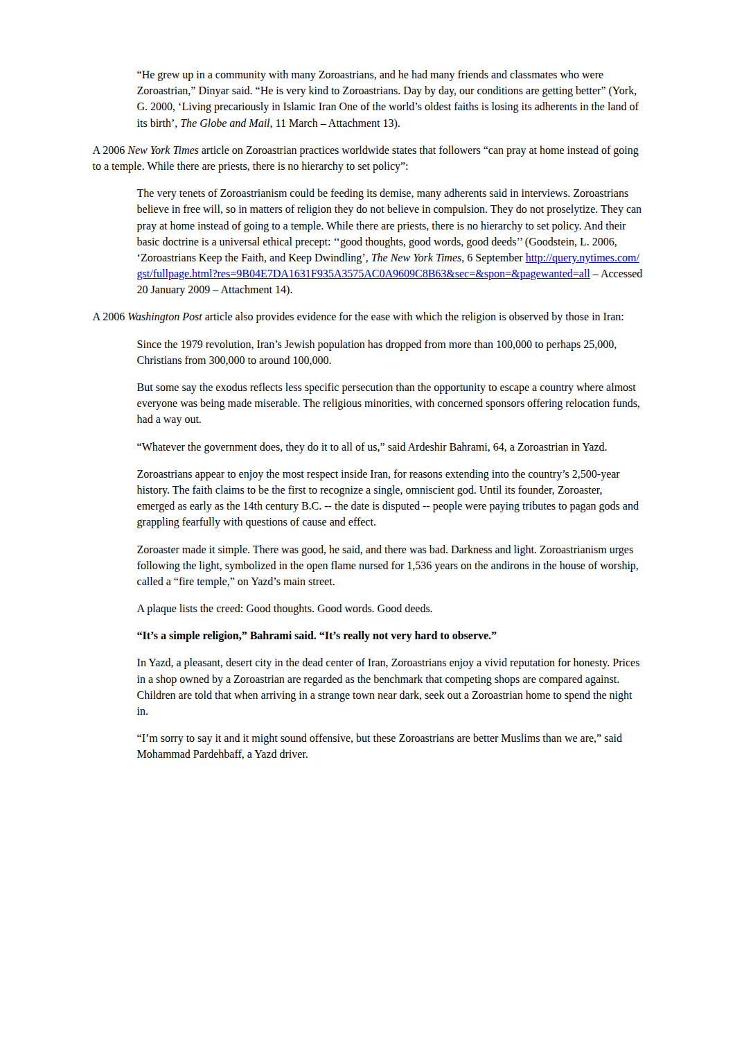“He grew up in a community with many Zoroastrians, and he had many friends and classmates who were Zoroastrian,” Dinyar said. “He is very kind to Zoroastrians. Day by day, our conditions are getting better” (York, G. 2000, ‘Living precariously in Islamic Iran One of the world’s oldest faiths is losing its adherents in the land of its birth’, The Globe and Mail, 11 March – Attachment 13).
A 2006 New York Times article on Zoroastrian practices worldwide states that followers “can pray at home instead of going to a temple. While there are priests, there is no hierarchy to set policy”:
The very tenets of Zoroastrianism could be feeding its demise, many adherents said in interviews. Zoroastrians believe in free will, so in matters of religion they do not believe in compulsion. They do not proselytize. They can pray at home instead of going to a temple. While there are priests, there is no hierarchy to set policy. And their basic doctrine is a universal ethical precept: ‘‘good thoughts, good words, good deeds’’ (Goodstein, L. 2006, ‘Zoroastrians Keep the Faith, and Keep Dwindling’, The New York Times, 6 September http://query.nytimes.com/gst/fullpage.html?res=9B04E7DA1631F935A3575AC0A9609C8B63&sec=&spon=&pagewanted=all – Accessed 20 January 2009 – Attachment 14).
A 2006 Washington Post article also provides evidence for the ease with which the religion is observed by those in Iran:
Since the 1979 revolution, Iran’s Jewish population has dropped from more than 100,000 to perhaps 25,000, Christians from 300,000 to around 100,000.
But some say the exodus reflects less specific persecution than the opportunity to escape a country where almost everyone was being made miserable. The religious minorities, with concerned sponsors offering relocation funds, had a way out.
“Whatever the government does, they do it to all of us,” said Ardeshir Bahrami, 64, a Zoroastrian in Yazd.
Zoroastrians appear to enjoy the most respect inside Iran, for reasons extending into the country’s 2,500-year history. The faith claims to be the first to recognize a single, omniscient god. Until its founder, Zoroaster, emerged as early as the 14th century B.C. -- the date is disputed -- people were paying tributes to pagan gods and grappling fearfully with questions of cause and effect.
Zoroaster made it simple. There was good, he said, and there was bad. Darkness and light. Zoroastrianism urges following the light, symbolized in the open flame nursed for 1,536 years on the andirons in the house of worship, called a “fire temple,” on Yazd’s main street.
A plaque lists the creed: Good thoughts. Good words. Good deeds.
“It’s a simple religion,” Bahrami said. “It’s really not very hard to observe.”
In Yazd, a pleasant, desert city in the dead center of Iran, Zoroastrians enjoy a vivid reputation for honesty. Prices in a shop owned by a Zoroastrian are regarded as the benchmark that competing shops are compared against. Children are told that when arriving in a strange town near dark, seek out a Zoroastrian home to spend the night in.
“I’m sorry to say it and it might sound offensive, but these Zoroastrians are better Muslims than we are,” said Mohammad Pardehbaff, a Yazd driver.